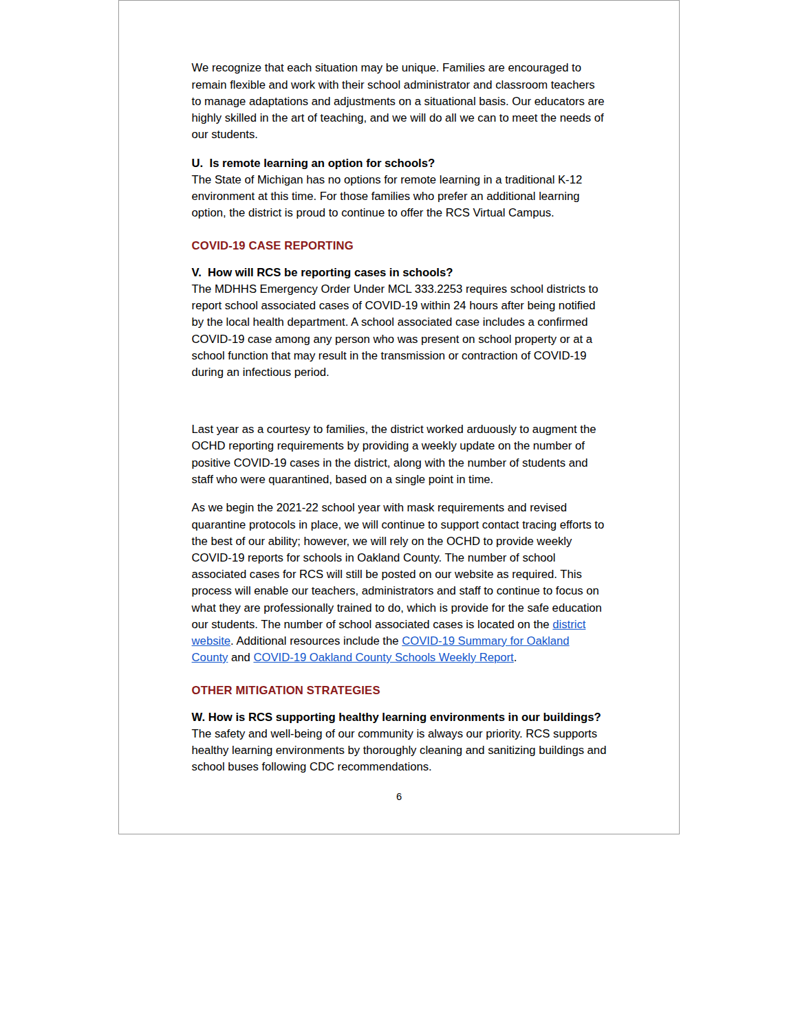We recognize that each situation may be unique. Families are encouraged to remain flexible and work with their school administrator and classroom teachers to manage adaptations and adjustments on a situational basis. Our educators are highly skilled in the art of teaching, and we will do all we can to meet the needs of our students.
U. Is remote learning an option for schools?
The State of Michigan has no options for remote learning in a traditional K-12 environment at this time. For those families who prefer an additional learning option, the district is proud to continue to offer the RCS Virtual Campus.
COVID-19 CASE REPORTING
V. How will RCS be reporting cases in schools?
The MDHHS Emergency Order Under MCL 333.2253 requires school districts to report school associated cases of COVID-19 within 24 hours after being notified by the local health department. A school associated case includes a confirmed COVID-19 case among any person who was present on school property or at a school function that may result in the transmission or contraction of COVID-19 during an infectious period.
Last year as a courtesy to families, the district worked arduously to augment the OCHD reporting requirements by providing a weekly update on the number of positive COVID-19 cases in the district, along with the number of students and staff who were quarantined, based on a single point in time.
As we begin the 2021-22 school year with mask requirements and revised quarantine protocols in place, we will continue to support contact tracing efforts to the best of our ability; however, we will rely on the OCHD to provide weekly COVID-19 reports for schools in Oakland County. The number of school associated cases for RCS will still be posted on our website as required. This process will enable our teachers, administrators and staff to continue to focus on what they are professionally trained to do, which is provide for the safe education our students. The number of school associated cases is located on the district website. Additional resources include the COVID-19 Summary for Oakland County and COVID-19 Oakland County Schools Weekly Report.
OTHER MITIGATION STRATEGIES
W. How is RCS supporting healthy learning environments in our buildings?
The safety and well-being of our community is always our priority. RCS supports healthy learning environments by thoroughly cleaning and sanitizing buildings and school buses following CDC recommendations.
6